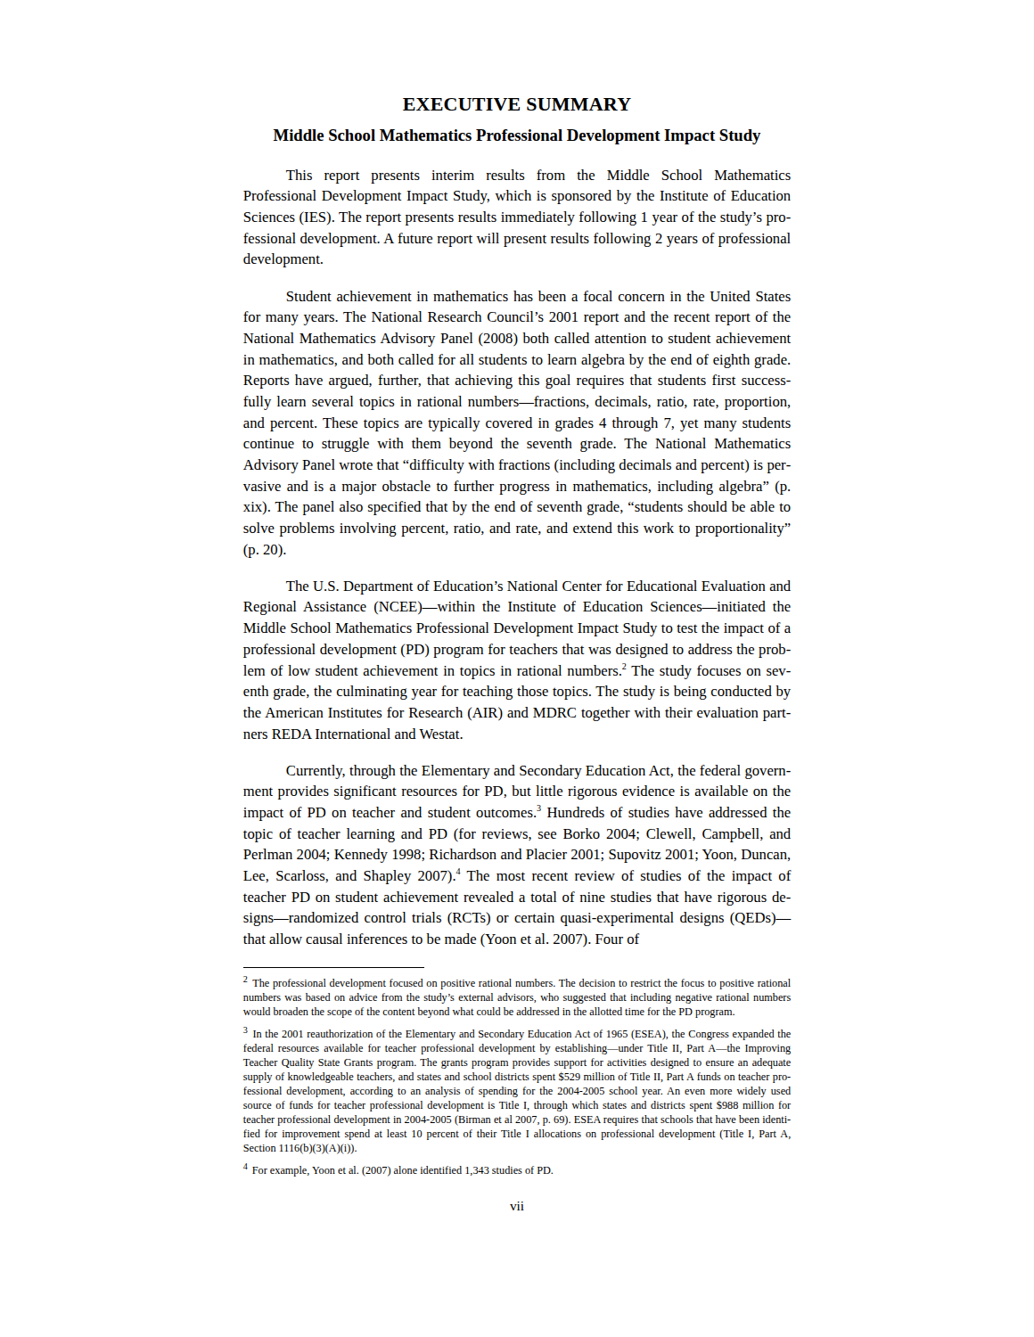EXECUTIVE SUMMARY
Middle School Mathematics Professional Development Impact Study
This report presents interim results from the Middle School Mathematics Professional Development Impact Study, which is sponsored by the Institute of Education Sciences (IES). The report presents results immediately following 1 year of the study’s professional development. A future report will present results following 2 years of professional development.
Student achievement in mathematics has been a focal concern in the United States for many years. The National Research Council’s 2001 report and the recent report of the National Mathematics Advisory Panel (2008) both called attention to student achievement in mathematics, and both called for all students to learn algebra by the end of eighth grade. Reports have argued, further, that achieving this goal requires that students first successfully learn several topics in rational numbers—fractions, decimals, ratio, rate, proportion, and percent. These topics are typically covered in grades 4 through 7, yet many students continue to struggle with them beyond the seventh grade. The National Mathematics Advisory Panel wrote that “difficulty with fractions (including decimals and percent) is pervasive and is a major obstacle to further progress in mathematics, including algebra” (p. xix). The panel also specified that by the end of seventh grade, “students should be able to solve problems involving percent, ratio, and rate, and extend this work to proportionality” (p. 20).
The U.S. Department of Education’s National Center for Educational Evaluation and Regional Assistance (NCEE)—within the Institute of Education Sciences—initiated the Middle School Mathematics Professional Development Impact Study to test the impact of a professional development (PD) program for teachers that was designed to address the problem of low student achievement in topics in rational numbers.2 The study focuses on seventh grade, the culminating year for teaching those topics. The study is being conducted by the American Institutes for Research (AIR) and MDRC together with their evaluation partners REDA International and Westat.
Currently, through the Elementary and Secondary Education Act, the federal government provides significant resources for PD, but little rigorous evidence is available on the impact of PD on teacher and student outcomes.3 Hundreds of studies have addressed the topic of teacher learning and PD (for reviews, see Borko 2004; Clewell, Campbell, and Perlman 2004; Kennedy 1998; Richardson and Placier 2001; Supovitz 2001; Yoon, Duncan, Lee, Scarloss, and Shapley 2007).4 The most recent review of studies of the impact of teacher PD on student achievement revealed a total of nine studies that have rigorous designs—randomized control trials (RCTs) or certain quasi-experimental designs (QEDs)—that allow causal inferences to be made (Yoon et al. 2007). Four of
2 The professional development focused on positive rational numbers. The decision to restrict the focus to positive rational numbers was based on advice from the study’s external advisors, who suggested that including negative rational numbers would broaden the scope of the content beyond what could be addressed in the allotted time for the PD program.
3 In the 2001 reauthorization of the Elementary and Secondary Education Act of 1965 (ESEA), the Congress expanded the federal resources available for teacher professional development by establishing—under Title II, Part A—the Improving Teacher Quality State Grants program. The grants program provides support for activities designed to ensure an adequate supply of knowledgeable teachers, and states and school districts spent $529 million of Title II, Part A funds on teacher professional development, according to an analysis of spending for the 2004-2005 school year. An even more widely used source of funds for teacher professional development is Title I, through which states and districts spent $988 million for teacher professional development in 2004-2005 (Birman et al 2007, p. 69). ESEA requires that schools that have been identified for improvement spend at least 10 percent of their Title I allocations on professional development (Title I, Part A, Section 1116(b)(3)(A)(i)).
4 For example, Yoon et al. (2007) alone identified 1,343 studies of PD.
vii